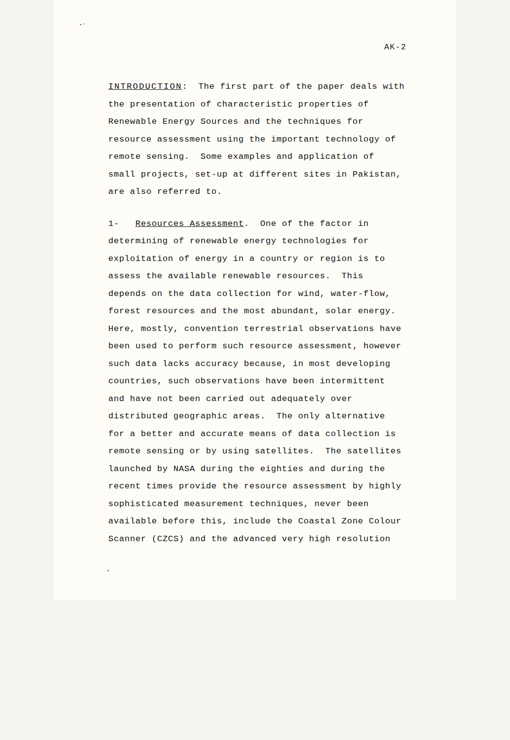·ᐧ
AK‑2
INTRODUCTION: The first part of the paper deals with the presentation of characteristic properties of Renewable Energy Sources and the techniques for resource assessment using the important technology of remote sensing. Some examples and application of small projects, set‑up at different sites in Pakistan, are also referred to.
1‑ Resources Assessment. One of the factor in determining of renewable energy technologies for exploitation of energy in a country or region is to assess the available renewable resources. This depends on the data collection for wind, water‑flow, forest resources and the most abundant, solar energy. Here, mostly, convention terrestrial observations have been used to perform such resource assessment, however such data lacks accuracy because, in most developing countries, such observations have been intermittent and have not been carried out adequately over distributed geographic areas. The only alternative for a better and accurate means of data collection is remote sensing or by using satellites. The satellites launched by NASA during the eighties and during the recent times provide the resource assessment by highly sophisticated measurement techniques, never been available before this, include the Coastal Zone Colour Scanner (CZCS) and the advanced very high resolution
.